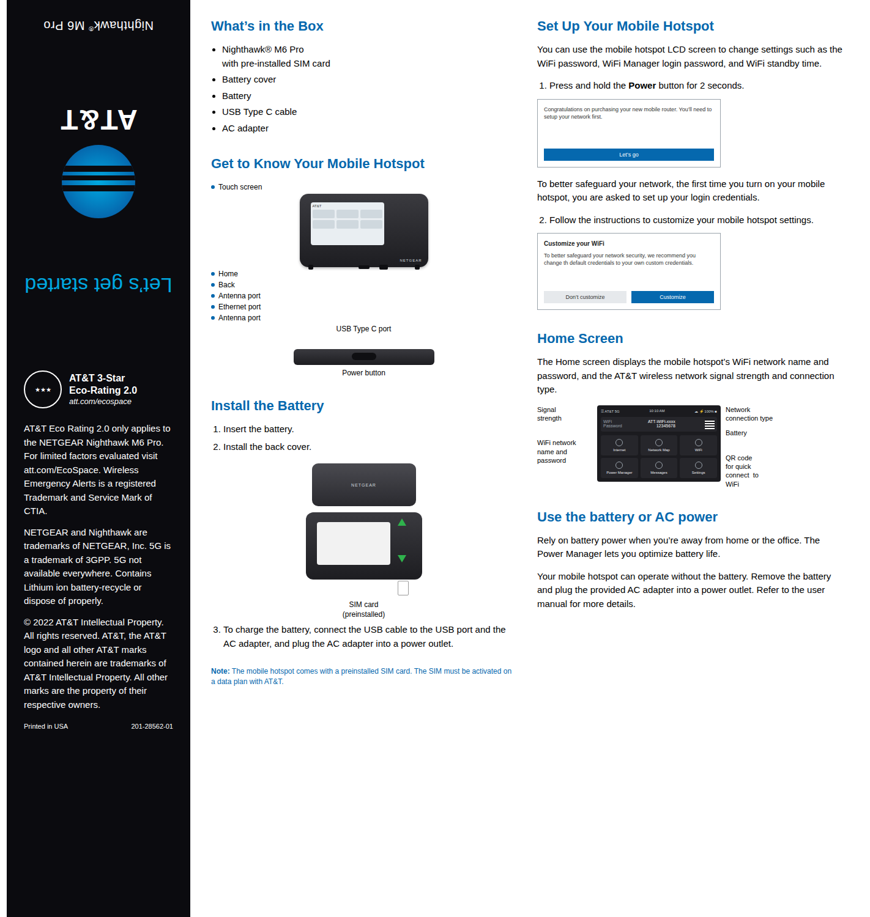Nighthawk® M6 Pro
AT&T
Let’s get started
★★★
AT&T 3-Star
Eco-Rating 2.0
att.com/ecospace
AT&T Eco Rating 2.0 only applies to the NETGEAR Nighthawk M6 Pro. For limited factors evaluated visit att.com/EcoSpace. Wireless Emergency Alerts is a registered Trademark and Service Mark of CTIA.
NETGEAR and Nighthawk are trademarks of NETGEAR, Inc. 5G is a trademark of 3GPP. 5G not available everywhere. Contains Lithium ion battery‑recycle or dispose of properly.
© 2022 AT&T Intellectual Property. All rights reserved. AT&T, the AT&T logo and all other AT&T marks contained herein are trademarks of AT&T Intellectual Property. All other marks are the property of their respective owners.
Printed in USA 201-28562-01
What’s in the Box
Nighthawk® M6 Pro
with pre-installed SIM card
Battery cover
Battery
USB Type C cable
AC adapter
Get to Know Your Mobile Hotspot
Touch screen
AT&T
NETGEAR
Home
Back
Antenna port
Ethernet port
Antenna port
USB Type C port
Power button
Install the Battery
Insert the battery.
Install the back cover.
NETGEAR
SIM card
(preinstalled)
To charge the battery, connect the USB cable to the USB port and the AC adapter, and plug the AC adapter into a power outlet.
Note: The mobile hotspot comes with a preinstalled SIM card. The SIM must be activated on a data plan with AT&T.
Set Up Your Mobile Hotspot
You can use the mobile hotspot LCD screen to change settings such as the WiFi password, WiFi Manager login password, and WiFi standby time.
Press and hold the Power button for 2 seconds.
Congratulations on purchasing your new mobile router. You’ll need to setup your network first.
Let’s go
To better safeguard your network, the first time you turn on your mobile hotspot, you are asked to set up your login credentials.
Follow the instructions to customize your mobile hotspot settings.
Customize your WiFi
To better safeguard your network security, we recommend you change th default credentials to your own custom credentials.
Don’t customize Customize
Home Screen
The Home screen displays the mobile hotspot’s WiFi network name and password, and the AT&T wireless network signal strength and connection type.
Signal
strength
WiFi network
name and
password
☰ AT&T 5G 10:10 AM ☁ ⚡ 100% ■
WiFi
Password
ATT-WiFi-xxxx
12345678
Internet
Network Map
WiFi
Power Manager
Messages
Settings
Network
connection type
Battery
QR code
for quick
connect to
WiFi
Use the battery or AC power
Rely on battery power when you’re away from home or the office. The Power Manager lets you optimize battery life.
Your mobile hotspot can operate without the battery. Remove the battery and plug the provided AC adapter into a power outlet. Refer to the user manual for more details.